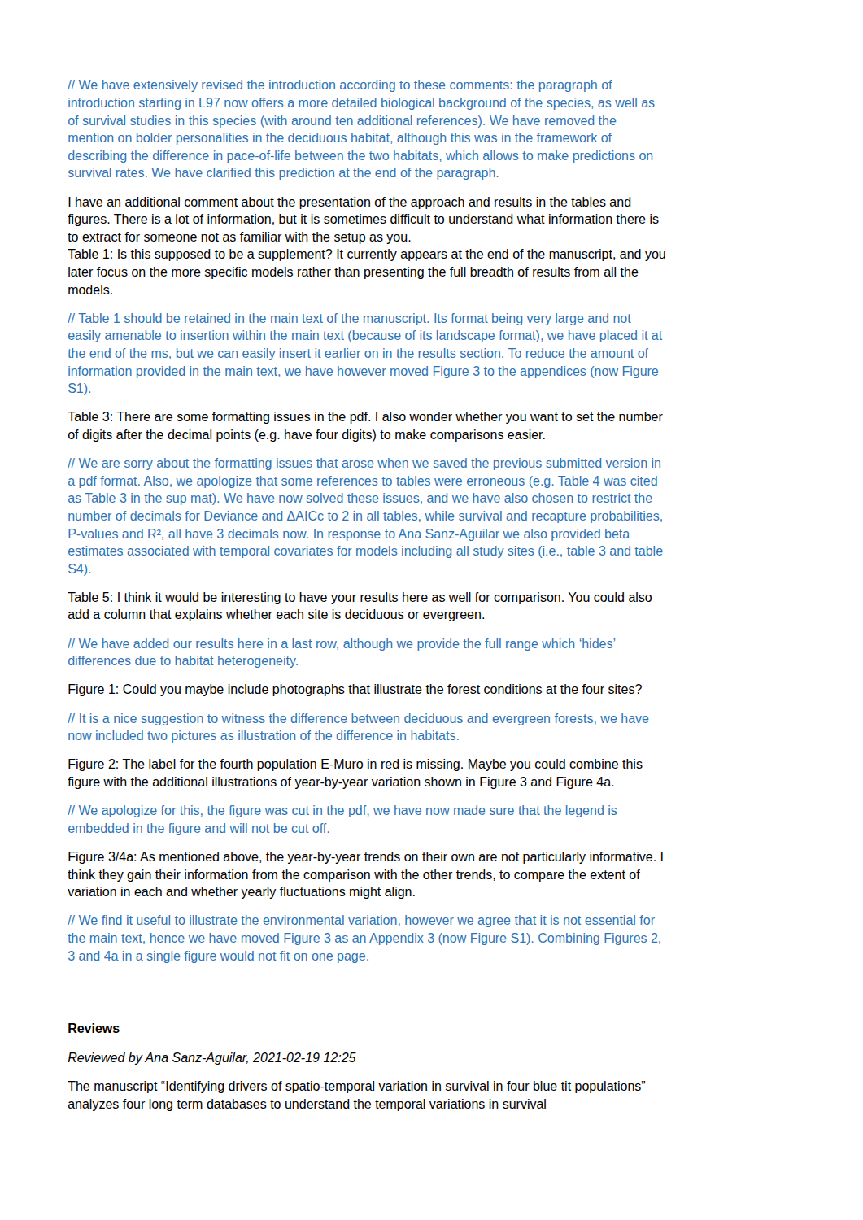// We have extensively revised the introduction according to these comments: the paragraph of introduction starting in L97 now offers a more detailed biological background of the species, as well as of survival studies in this species (with around ten additional references). We have removed the mention on bolder personalities in the deciduous habitat, although this was in the framework of describing the difference in pace-of-life between the two habitats, which allows to make predictions on survival rates. We have clarified this prediction at the end of the paragraph.
I have an additional comment about the presentation of the approach and results in the tables and figures. There is a lot of information, but it is sometimes difficult to understand what information there is to extract for someone not as familiar with the setup as you.
Table 1: Is this supposed to be a supplement? It currently appears at the end of the manuscript, and you later focus on the more specific models rather than presenting the full breadth of results from all the models.
// Table 1 should be retained in the main text of the manuscript. Its format being very large and not easily amenable to insertion within the main text (because of its landscape format), we have placed it at the end of the ms, but we can easily insert it earlier on in the results section. To reduce the amount of information provided in the main text, we have however moved Figure 3 to the appendices (now Figure S1).
Table 3: There are some formatting issues in the pdf. I also wonder whether you want to set the number of digits after the decimal points (e.g. have four digits) to make comparisons easier.
// We are sorry about the formatting issues that arose when we saved the previous submitted version in a pdf format. Also, we apologize that some references to tables were erroneous (e.g. Table 4 was cited as Table 3 in the sup mat). We have now solved these issues, and we have also chosen to restrict the number of decimals for Deviance and ΔAICc to 2 in all tables, while survival and recapture probabilities, P-values and R², all have 3 decimals now. In response to Ana Sanz-Aguilar we also provided beta estimates associated with temporal covariates for models including all study sites (i.e., table 3 and table S4).
Table 5: I think it would be interesting to have your results here as well for comparison. You could also add a column that explains whether each site is deciduous or evergreen.
// We have added our results here in a last row, although we provide the full range which ‘hides’ differences due to habitat heterogeneity.
Figure 1: Could you maybe include photographs that illustrate the forest conditions at the four sites?
// It is a nice suggestion to witness the difference between deciduous and evergreen forests, we have now included two pictures as illustration of the difference in habitats.
Figure 2: The label for the fourth population E-Muro in red is missing. Maybe you could combine this figure with the additional illustrations of year-by-year variation shown in Figure 3 and Figure 4a.
// We apologize for this, the figure was cut in the pdf, we have now made sure that the legend is embedded in the figure and will not be cut off.
Figure 3/4a: As mentioned above, the year-by-year trends on their own are not particularly informative. I think they gain their information from the comparison with the other trends, to compare the extent of variation in each and whether yearly fluctuations might align.
// We find it useful to illustrate the environmental variation, however we agree that it is not essential for the main text, hence we have moved Figure 3 as an Appendix 3 (now Figure S1). Combining Figures 2, 3 and 4a in a single figure would not fit on one page.
Reviews
Reviewed by Ana Sanz-Aguilar, 2021-02-19 12:25
The manuscript “Identifying drivers of spatio-temporal variation in survival in four blue tit populations” analyzes four long term databases to understand the temporal variations in survival